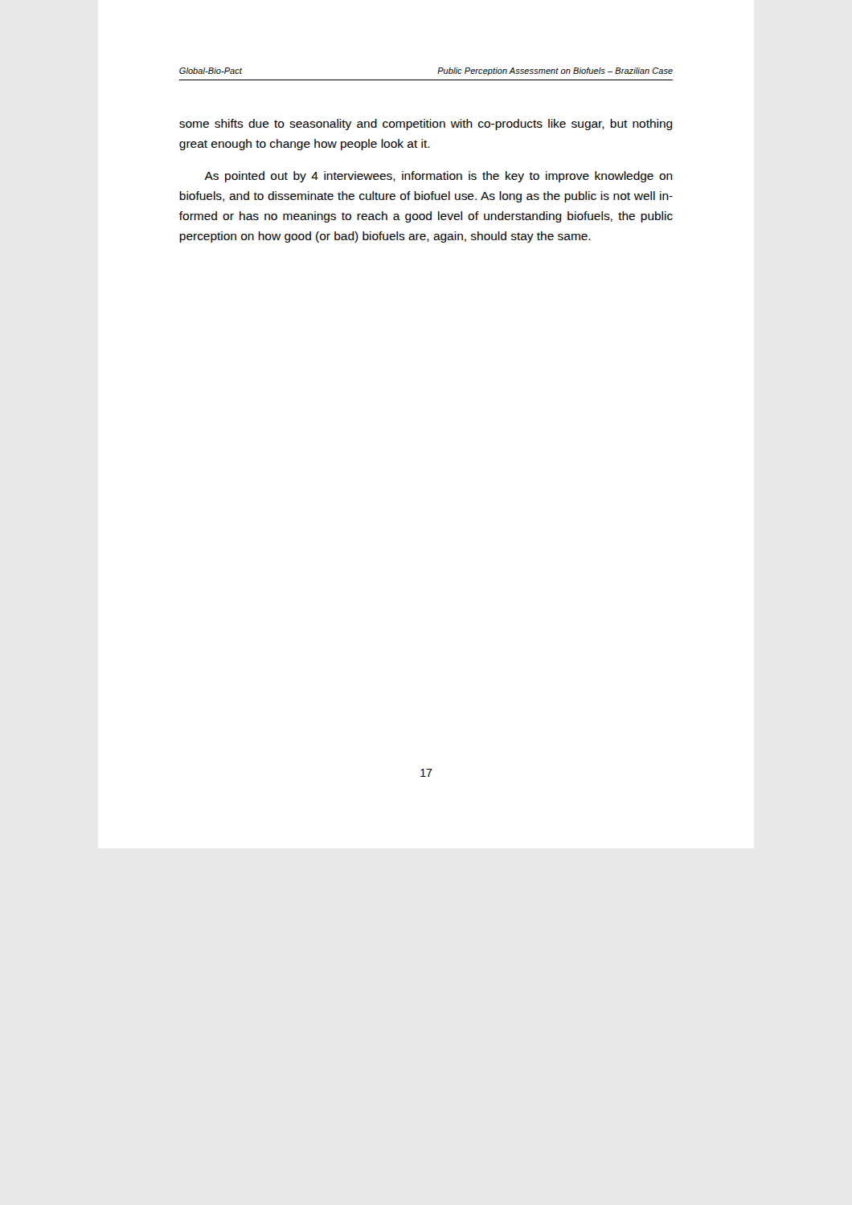Global-Bio-Pact Public Perception Assessment on Biofuels – Brazilian Case
some shifts due to seasonality and competition with co-products like sugar, but nothing great enough to change how people look at it.
As pointed out by 4 interviewees, information is the key to improve knowledge on biofuels, and to disseminate the culture of biofuel use. As long as the public is not well informed or has no meanings to reach a good level of understanding biofuels, the public perception on how good (or bad) biofuels are, again, should stay the same.
17